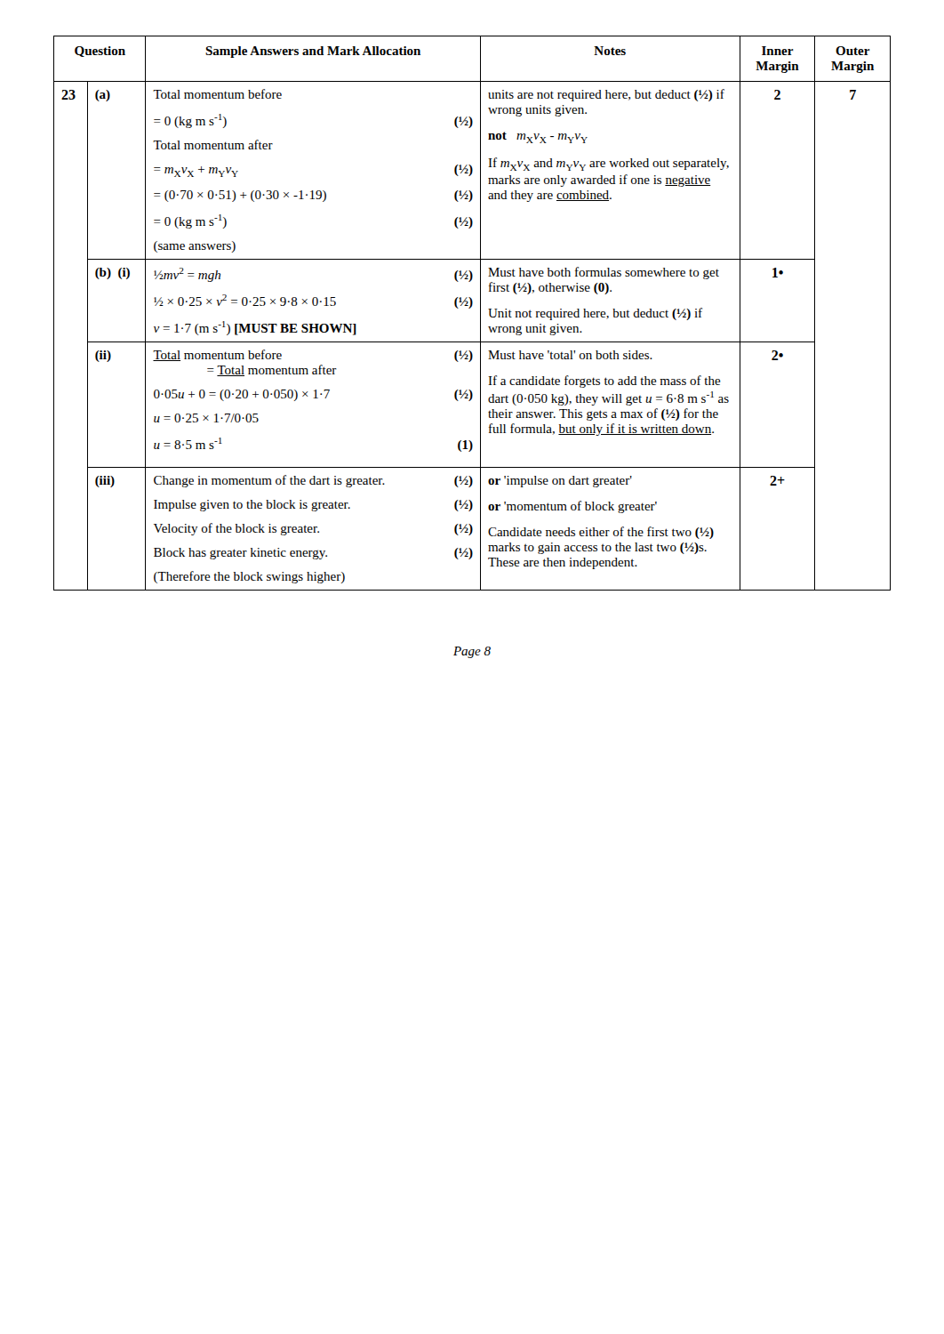| Question | Sample Answers and Mark Allocation | Notes | Inner Margin | Outer Margin |
| --- | --- | --- | --- | --- |
| 23 | (a) | Total momentum before = 0 (kg m s -1 ) (½) Total momentum after = m X v X + m Y v Y (½) = (0·70 × 0·51) + (0·30 × -1·19) (½) = 0 (kg m s -1 ) (½) (same answers) | units are not required here, but deduct (½) if wrong units given. not m X v X - m Y v Y If m X v X and m Y v Y are worked out separately, marks are only awarded if one is negative and they are combined . | 2 | 7 |
| (b) (i) | ½ mv 2 = mgh (½) ½ × 0·25 × v 2 = 0·25 × 9·8 × 0·15 (½) v = 1·7 (m s -1 ) [MUST BE SHOWN] | Must have both formulas somewhere to get first (½) , otherwise (0) . Unit not required here, but deduct (½) if wrong unit given. | 1• |
| (ii) | Total momentum before = Total momentum after (½) 0·05 u + 0 = (0·20 + 0·050) × 1·7 (½) u = 0·25 × 1·7/0·05 u = 8·5 m s -1 (1) | Must have 'total' on both sides. If a candidate forgets to add the mass of the dart (0·050 kg), they will get u = 6·8 m s -1 as their answer. This gets a max of (½) for the full formula, but only if it is written down . | 2• |
| (iii) | Change in momentum of the dart is greater. (½) Impulse given to the block is greater. (½) Velocity of the block is greater. (½) Block has greater kinetic energy. (½) (Therefore the block swings higher) | or 'impulse on dart greater' or 'momentum of block greater' Candidate needs either of the first two (½) marks to gain access to the last two (½) s. These are then independent. | 2+ |
Page 8